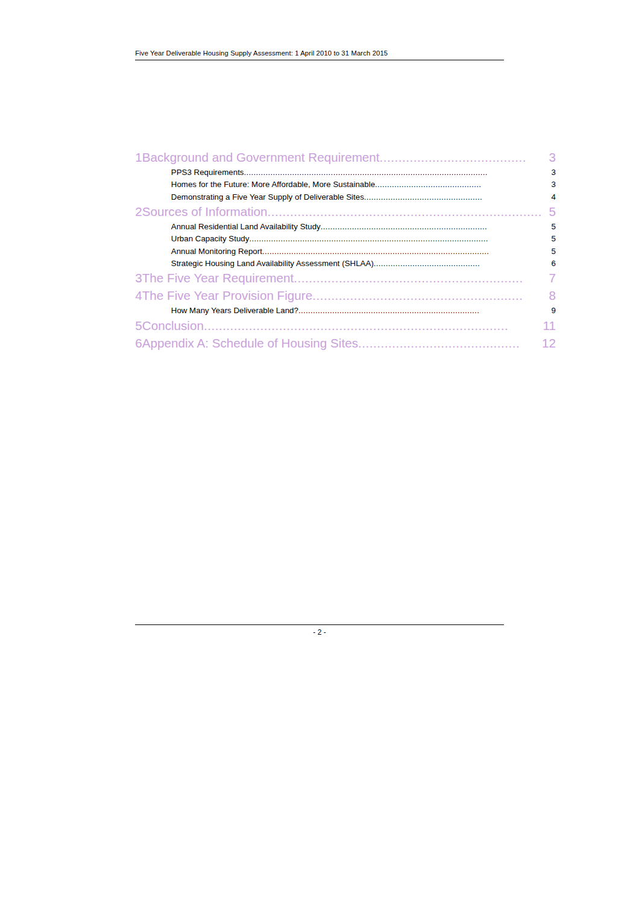Five Year Deliverable Housing Supply Assessment: 1 April 2010 to 31 March 2015
| 1 | Background and Government Requirement ....................................... | 3 |
| PPS3 Requirements ..................................................................................................... | 3 |
| Homes for the Future: More Affordable, More Sustainable ............................................ | 3 |
| Demonstrating a Five Year Supply of Deliverable Sites ................................................. | 4 |
| 2 | Sources of Information ......................................................................... | 5 |
| Annual Residential Land Availability Study ..................................................................... | 5 |
| Urban Capacity Study ................................................................................................... | 5 |
| Annual Monitoring Report .............................................................................................. | 5 |
| Strategic Housing Land Availability Assessment (SHLAA) ............................................ | 6 |
| 3 | The Five Year Requirement ............................................................. | 7 |
| 4 | The Five Year Provision Figure ........................................................ | 8 |
| How Many Years Deliverable Land? ........................................................................... | 9 |
| 5 | Conclusion ................................................................................. | 11 |
| 6 | Appendix A: Schedule of Housing Sites ........................................... | 12 |
- 2 -